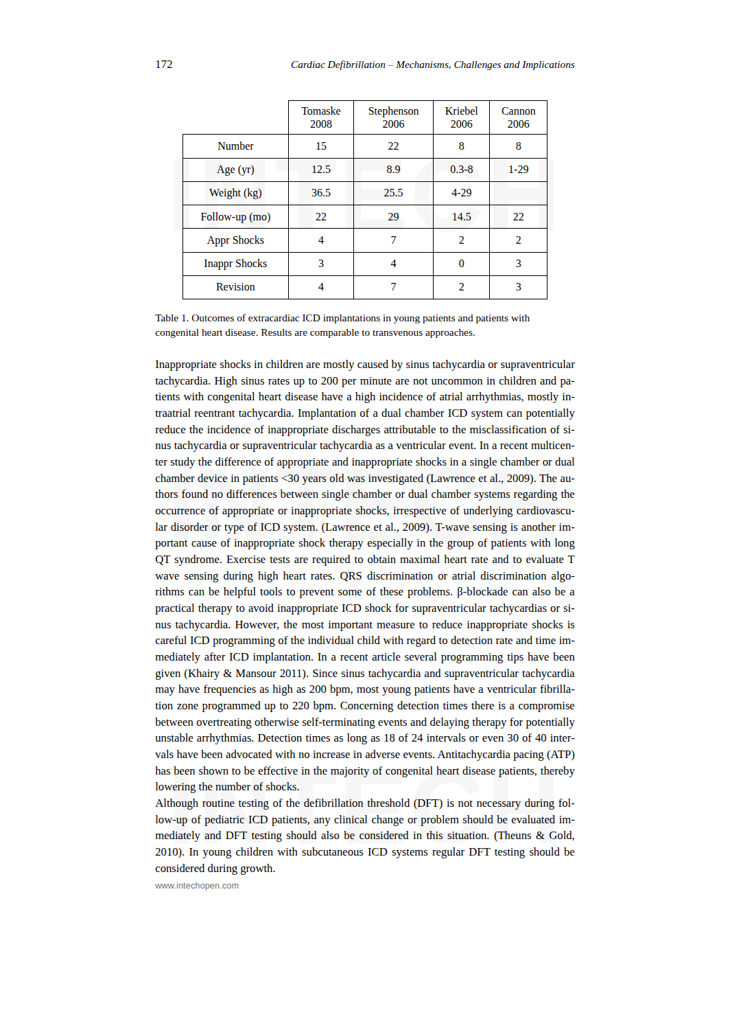172
Cardiac Defibrillation – Mechanisms, Challenges and Implications
INTECH INTECH INTECH
| | Tomaske 2008 | Stephenson 2006 | Kriebel 2006 | Cannon 2006 |
| --- | --- | --- | --- | --- |
| Number | 15 | 22 | 8 | 8 |
| Age (yr) | 12.5 | 8.9 | 0.3-8 | 1-29 |
| Weight (kg) | 36.5 | 25.5 | 4-29 | |
| Follow-up (mo) | 22 | 29 | 14.5 | 22 |
| Appr Shocks | 4 | 7 | 2 | 2 |
| Inappr Shocks | 3 | 4 | 0 | 3 |
| Revision | 4 | 7 | 2 | 3 |
Table 1. Outcomes of extracardiac ICD implantations in young patients and patients with congenital heart disease. Results are comparable to transvenous approaches.
Inappropriate shocks in children are mostly caused by sinus tachycardia or supraventricular tachycardia. High sinus rates up to 200 per minute are not uncommon in children and patients with congenital heart disease have a high incidence of atrial arrhythmias, mostly intraatrial reentrant tachycardia. Implantation of a dual chamber ICD system can potentially reduce the incidence of inappropriate discharges attributable to the misclassification of sinus tachycardia or supraventricular tachycardia as a ventricular event. In a recent multicenter study the difference of appropriate and inappropriate shocks in a single chamber or dual chamber device in patients <30 years old was investigated (Lawrence et al., 2009). The authors found no differences between single chamber or dual chamber systems regarding the occurrence of appropriate or inappropriate shocks, irrespective of underlying cardiovascular disorder or type of ICD system. (Lawrence et al., 2009). T-wave sensing is another important cause of inappropriate shock therapy especially in the group of patients with long QT syndrome. Exercise tests are required to obtain maximal heart rate and to evaluate T wave sensing during high heart rates. QRS discrimination or atrial discrimination algorithms can be helpful tools to prevent some of these problems. β-blockade can also be a practical therapy to avoid inappropriate ICD shock for supraventricular tachycardias or sinus tachycardia. However, the most important measure to reduce inappropriate shocks is careful ICD programming of the individual child with regard to detection rate and time immediately after ICD implantation. In a recent article several programming tips have been given (Khairy & Mansour 2011). Since sinus tachycardia and supraventricular tachycardia may have frequencies as high as 200 bpm, most young patients have a ventricular fibrillation zone programmed up to 220 bpm. Concerning detection times there is a compromise between overtreating otherwise self-terminating events and delaying therapy for potentially unstable arrhythmias. Detection times as long as 18 of 24 intervals or even 30 of 40 intervals have been advocated with no increase in adverse events. Antitachycardia pacing (ATP) has been shown to be effective in the majority of congenital heart disease patients, thereby lowering the number of shocks.
Although routine testing of the defibrillation threshold (DFT) is not necessary during follow-up of pediatric ICD patients, any clinical change or problem should be evaluated immediately and DFT testing should also be considered in this situation. (Theuns & Gold, 2010). In young children with subcutaneous ICD systems regular DFT testing should be considered during growth.
www.intechopen.com